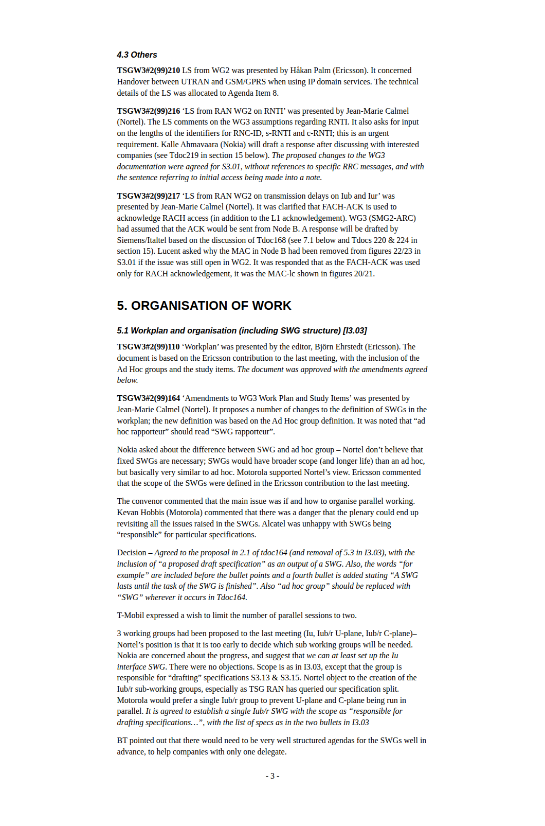4.3 Others
TSGW3#2(99)210 LS from WG2 was presented by Håkan Palm (Ericsson). It concerned Handover between UTRAN and GSM/GPRS when using IP domain services. The technical details of the LS was allocated to Agenda Item 8.
TSGW3#2(99)216 ‘LS from RAN WG2 on RNTI’ was presented by Jean-Marie Calmel (Nortel). The LS comments on the WG3 assumptions regarding RNTI. It also asks for input on the lengths of the identifiers for RNC-ID, s-RNTI and c-RNTI; this is an urgent requirement. Kalle Ahmavaara (Nokia) will draft a response after discussing with interested companies (see Tdoc219 in section 15 below). The proposed changes to the WG3 documentation were agreed for S3.01, without references to specific RRC messages, and with the sentence referring to initial access being made into a note.
TSGW3#2(99)217 ‘LS from RAN WG2 on transmission delays on Iub and Iur’ was presented by Jean-Marie Calmel (Nortel). It was clarified that FACH-ACK is used to acknowledge RACH access (in addition to the L1 acknowledgement). WG3 (SMG2-ARC) had assumed that the ACK would be sent from Node B. A response will be drafted by Siemens/Italtel based on the discussion of Tdoc168 (see 7.1 below and Tdocs 220 & 224 in section 15). Lucent asked why the MAC in Node B had been removed from figures 22/23 in S3.01 if the issue was still open in WG2. It was responded that as the FACH-ACK was used only for RACH acknowledgement, it was the MAC-lc shown in figures 20/21.
5. ORGANISATION OF WORK
5.1 Workplan and organisation (including SWG structure) [I3.03]
TSGW3#2(99)110 ‘Workplan’ was presented by the editor, Björn Ehrstedt (Ericsson). The document is based on the Ericsson contribution to the last meeting, with the inclusion of the Ad Hoc groups and the study items. The document was approved with the amendments agreed below.
TSGW3#2(99)164 ‘Amendments to WG3 Work Plan and Study Items’ was presented by Jean-Marie Calmel (Nortel). It proposes a number of changes to the definition of SWGs in the workplan; the new definition was based on the Ad Hoc group definition. It was noted that “ad hoc rapporteur” should read “SWG rapporteur”.
Nokia asked about the difference between SWG and ad hoc group – Nortel don’t believe that fixed SWGs are necessary; SWGs would have broader scope (and longer life) than an ad hoc, but basically very similar to ad hoc. Motorola supported Nortel’s view. Ericsson commented that the scope of the SWGs were defined in the Ericsson contribution to the last meeting.
The convenor commented that the main issue was if and how to organise parallel working. Kevan Hobbis (Motorola) commented that there was a danger that the plenary could end up revisiting all the issues raised in the SWGs. Alcatel was unhappy with SWGs being “responsible” for particular specifications.
Decision – Agreed to the proposal in 2.1 of tdoc164 (and removal of 5.3 in I3.03), with the inclusion of “a proposed draft specification” as an output of a SWG. Also, the words “for example” are included before the bullet points and a fourth bullet is added stating “A SWG lasts until the task of the SWG is finished”. Also “ad hoc group” should be replaced with “SWG” wherever it occurs in Tdoc164.
T-Mobil expressed a wish to limit the number of parallel sessions to two.
3 working groups had been proposed to the last meeting (Iu, Iub/r U-plane, Iub/r C-plane)– Nortel’s position is that it is too early to decide which sub working groups will be needed. Nokia are concerned about the progress, and suggest that we can at least set up the Iu interface SWG. There were no objections. Scope is as in I3.03, except that the group is responsible for “drafting” specifications S3.13 & S3.15. Nortel object to the creation of the Iub/r sub-working groups, especially as TSG RAN has queried our specification split. Motorola would prefer a single Iub/r group to prevent U-plane and C-plane being run in parallel. It is agreed to establish a single Iub/r SWG with the scope as “responsible for drafting specifications…”, with the list of specs as in the two bullets in I3.03
BT pointed out that there would need to be very well structured agendas for the SWGs well in advance, to help companies with only one delegate.
- 3 -